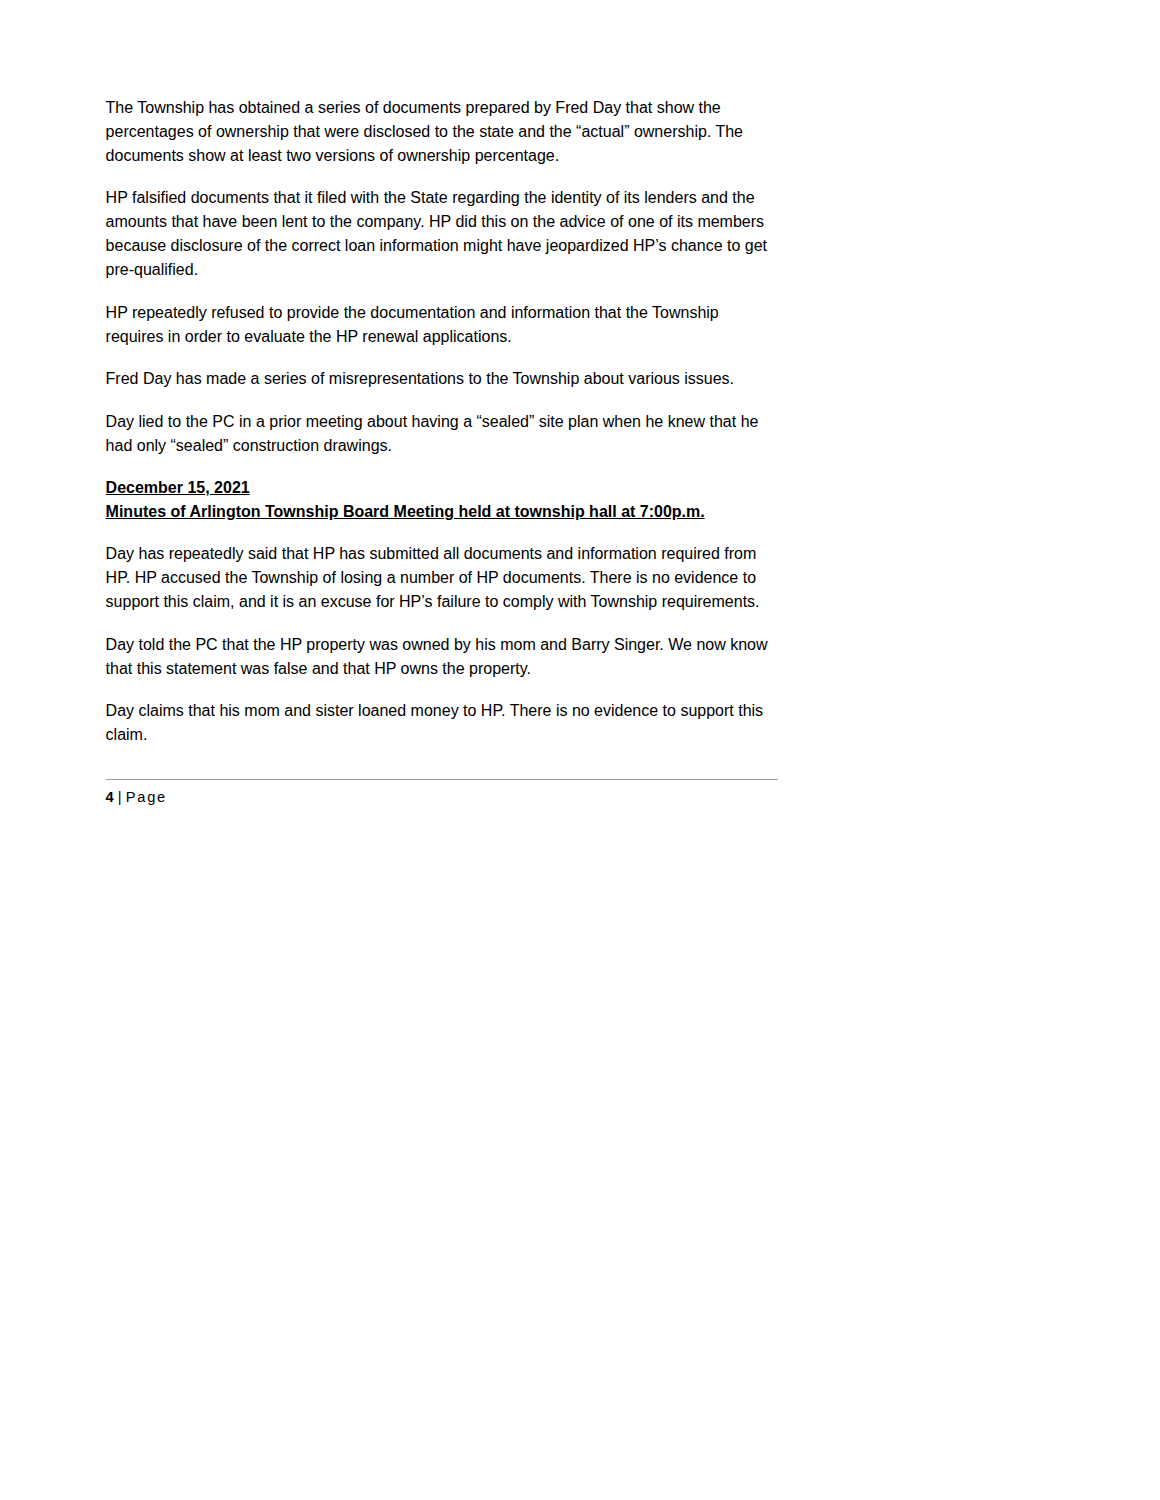The Township has obtained a series of documents prepared by Fred Day that show the percentages of ownership that were disclosed to the state and the “actual” ownership. The documents show at least two versions of ownership percentage.
HP falsified documents that it filed with the State regarding the identity of its lenders and the amounts that have been lent to the company. HP did this on the advice of one of its members because disclosure of the correct loan information might have jeopardized HP’s chance to get pre-qualified.
HP repeatedly refused to provide the documentation and information that the Township requires in order to evaluate the HP renewal applications.
Fred Day has made a series of misrepresentations to the Township about various issues.
Day lied to the PC in a prior meeting about having a “sealed” site plan when he knew that he had only “sealed” construction drawings.
December 15, 2021
Minutes of Arlington Township Board Meeting held at township hall at 7:00p.m.
Day has repeatedly said that HP has submitted all documents and information required from HP. HP accused the Township of losing a number of HP documents. There is no evidence to support this claim, and it is an excuse for HP’s failure to comply with Township requirements.
Day told the PC that the HP property was owned by his mom and Barry Singer. We now know that this statement was false and that HP owns the property.
Day claims that his mom and sister loaned money to HP. There is no evidence to support this claim.
4 | Page